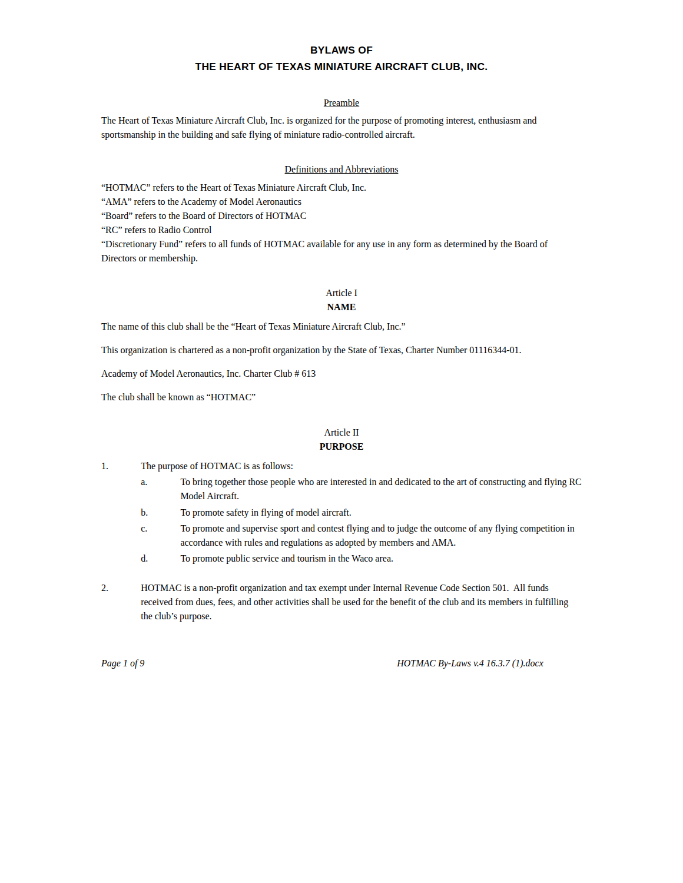BYLAWS OF
THE HEART OF TEXAS MINIATURE AIRCRAFT CLUB, INC.
Preamble
The Heart of Texas Miniature Aircraft Club, Inc. is organized for the purpose of promoting interest, enthusiasm and sportsmanship in the building and safe flying of miniature radio-controlled aircraft.
Definitions and Abbreviations
“HOTMAC” refers to the Heart of Texas Miniature Aircraft Club, Inc.
“AMA” refers to the Academy of Model Aeronautics
“Board” refers to the Board of Directors of HOTMAC
“RC” refers to Radio Control
“Discretionary Fund” refers to all funds of HOTMAC available for any use in any form as determined by the Board of Directors or membership.
Article I
NAME
The name of this club shall be the “Heart of Texas Miniature Aircraft Club, Inc.”
This organization is chartered as a non-profit organization by the State of Texas, Charter Number 01116344-01.
Academy of Model Aeronautics, Inc. Charter Club # 613
The club shall be known as “HOTMAC”
Article II
PURPOSE
1. The purpose of HOTMAC is as follows:
a. To bring together those people who are interested in and dedicated to the art of constructing and flying RC Model Aircraft.
b. To promote safety in flying of model aircraft.
c. To promote and supervise sport and contest flying and to judge the outcome of any flying competition in accordance with rules and regulations as adopted by members and AMA.
d. To promote public service and tourism in the Waco area.
2. HOTMAC is a non-profit organization and tax exempt under Internal Revenue Code Section 501. All funds received from dues, fees, and other activities shall be used for the benefit of the club and its members in fulfilling the club’s purpose.
Page 1 of 9 HOTMAC By-Laws v.4 16.3.7 (1).docx